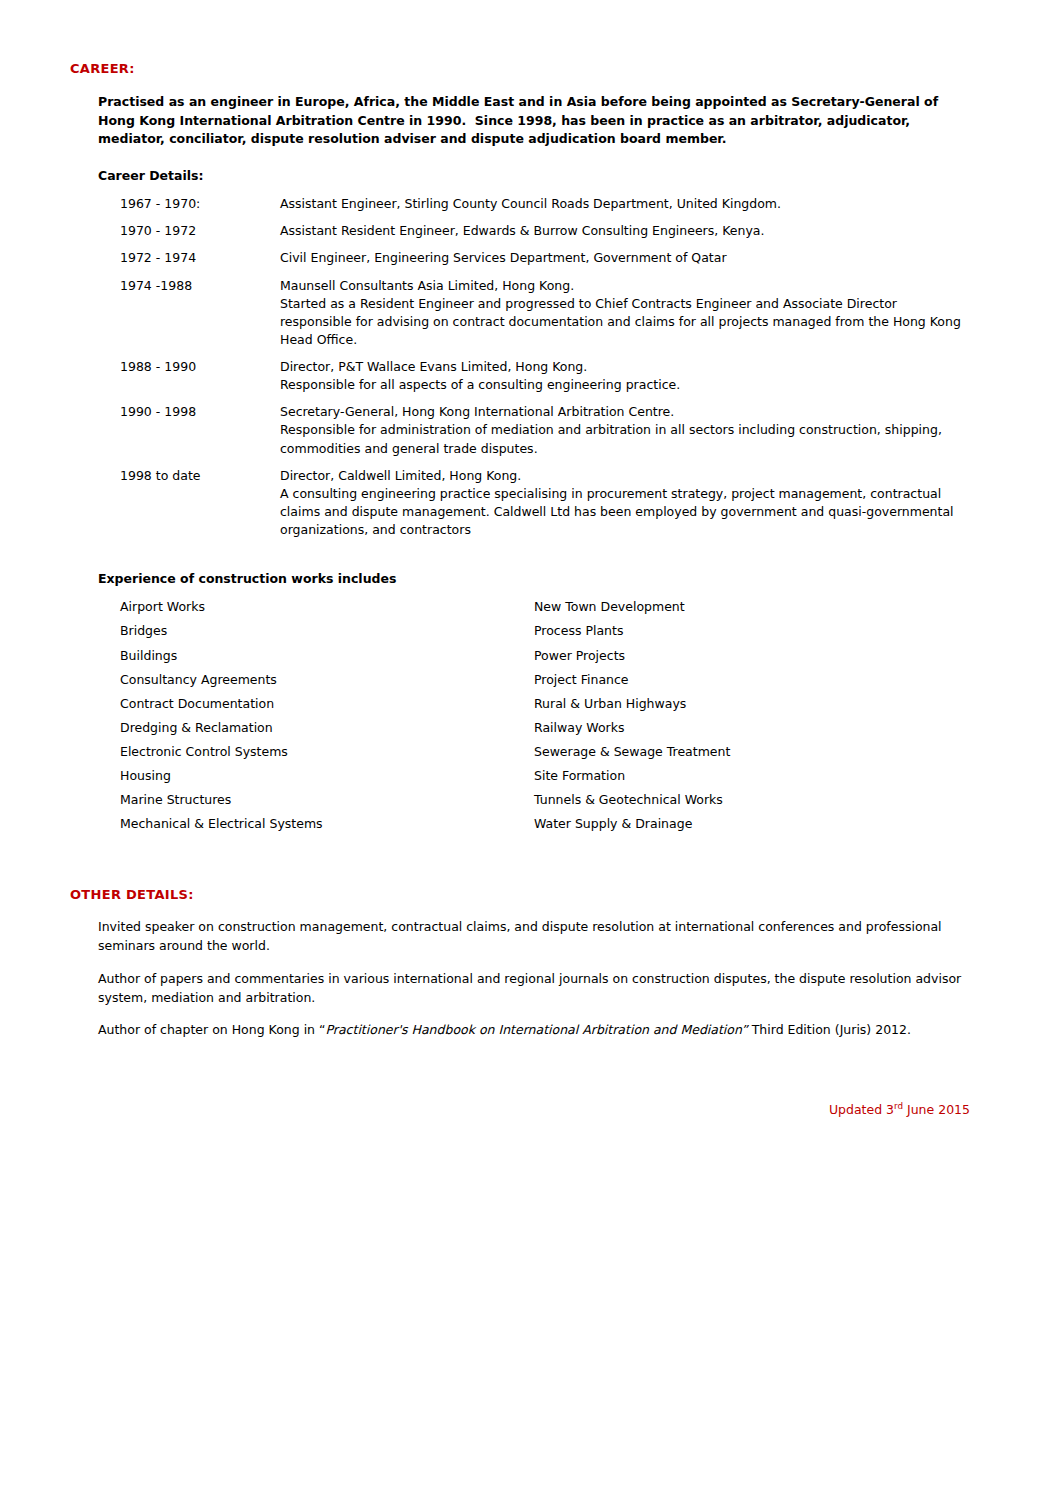CAREER:
Practised as an engineer in Europe, Africa, the Middle East and in Asia before being appointed as Secretary-General of Hong Kong International Arbitration Centre in 1990. Since 1998, has been in practice as an arbitrator, adjudicator, mediator, conciliator, dispute resolution adviser and dispute adjudication board member.
Career Details:
| 1967 - 1970: | Assistant Engineer, Stirling County Council Roads Department, United Kingdom. |
| 1970 - 1972 | Assistant Resident Engineer, Edwards & Burrow Consulting Engineers, Kenya. |
| 1972 - 1974 | Civil Engineer, Engineering Services Department, Government of Qatar |
| 1974 -1988 | Maunsell Consultants Asia Limited, Hong Kong. Started as a Resident Engineer and progressed to Chief Contracts Engineer and Associate Director responsible for advising on contract documentation and claims for all projects managed from the Hong Kong Head Office. |
| 1988 - 1990 | Director, P&T Wallace Evans Limited, Hong Kong. Responsible for all aspects of a consulting engineering practice. |
| 1990 - 1998 | Secretary-General, Hong Kong International Arbitration Centre. Responsible for administration of mediation and arbitration in all sectors including construction, shipping, commodities and general trade disputes. |
| 1998 to date | Director, Caldwell Limited, Hong Kong. A consulting engineering practice specialising in procurement strategy, project management, contractual claims and dispute management. Caldwell Ltd has been employed by government and quasi-governmental organizations, and contractors |
Experience of construction works includes
| Airport Works | New Town Development |
| Bridges | Process Plants |
| Buildings | Power Projects |
| Consultancy Agreements | Project Finance |
| Contract Documentation | Rural & Urban Highways |
| Dredging & Reclamation | Railway Works |
| Electronic Control Systems | Sewerage & Sewage Treatment |
| Housing | Site Formation |
| Marine Structures | Tunnels & Geotechnical Works |
| Mechanical & Electrical Systems | Water Supply & Drainage |
OTHER DETAILS:
Invited speaker on construction management, contractual claims, and dispute resolution at international conferences and professional seminars around the world.
Author of papers and commentaries in various international and regional journals on construction disputes, the dispute resolution advisor system, mediation and arbitration.
Author of chapter on Hong Kong in “Practitioner's Handbook on International Arbitration and Mediation” Third Edition (Juris) 2012.
Updated 3rd June 2015